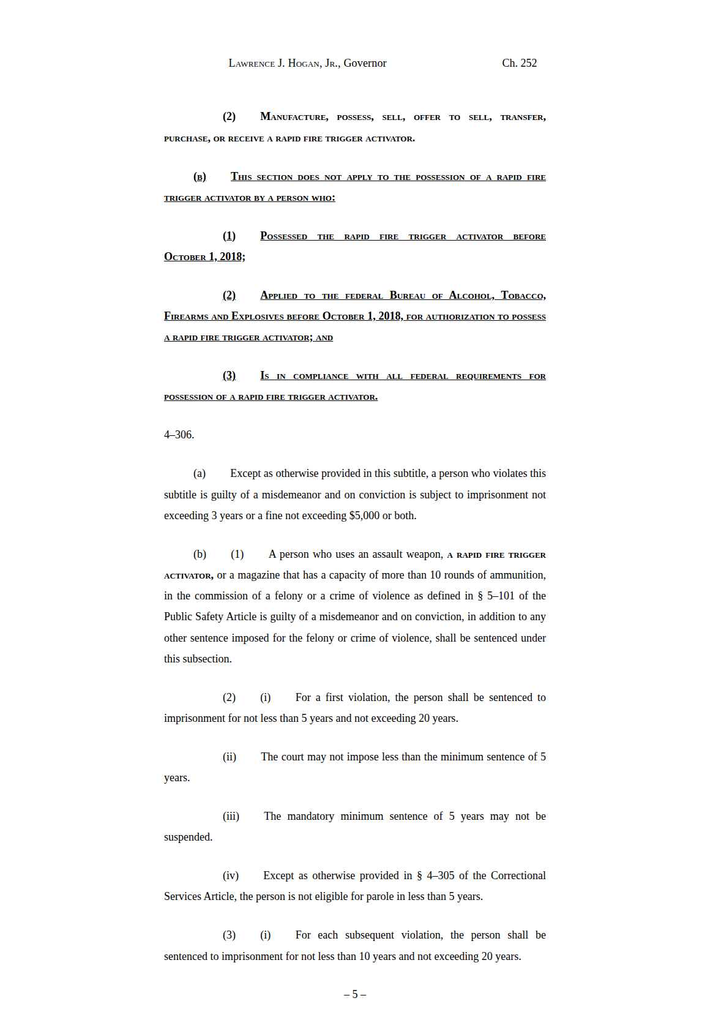Lawrence J. Hogan, Jr., Governor
Ch. 252
(2) Manufacture, possess, sell, offer to sell, transfer, purchase, or receive a rapid fire trigger activator.
(b) This section does not apply to the possession of a rapid fire trigger activator by a person who:
(1) Possessed the rapid fire trigger activator before October 1, 2018;
(2) Applied to the federal Bureau of Alcohol, Tobacco, Firearms and Explosives before October 1, 2018, for authorization to possess a rapid fire trigger activator; and
(3) Is in compliance with all federal requirements for possession of a rapid fire trigger activator.
4–306.
(a) Except as otherwise provided in this subtitle, a person who violates this subtitle is guilty of a misdemeanor and on conviction is subject to imprisonment not exceeding 3 years or a fine not exceeding $5,000 or both.
(b) (1) A person who uses an assault weapon, a rapid fire trigger activator, or a magazine that has a capacity of more than 10 rounds of ammunition, in the commission of a felony or a crime of violence as defined in § 5–101 of the Public Safety Article is guilty of a misdemeanor and on conviction, in addition to any other sentence imposed for the felony or crime of violence, shall be sentenced under this subsection.
(2) (i) For a first violation, the person shall be sentenced to imprisonment for not less than 5 years and not exceeding 20 years.
(ii) The court may not impose less than the minimum sentence of 5 years.
(iii) The mandatory minimum sentence of 5 years may not be suspended.
(iv) Except as otherwise provided in § 4–305 of the Correctional Services Article, the person is not eligible for parole in less than 5 years.
(3) (i) For each subsequent violation, the person shall be sentenced to imprisonment for not less than 10 years and not exceeding 20 years.
– 5 –